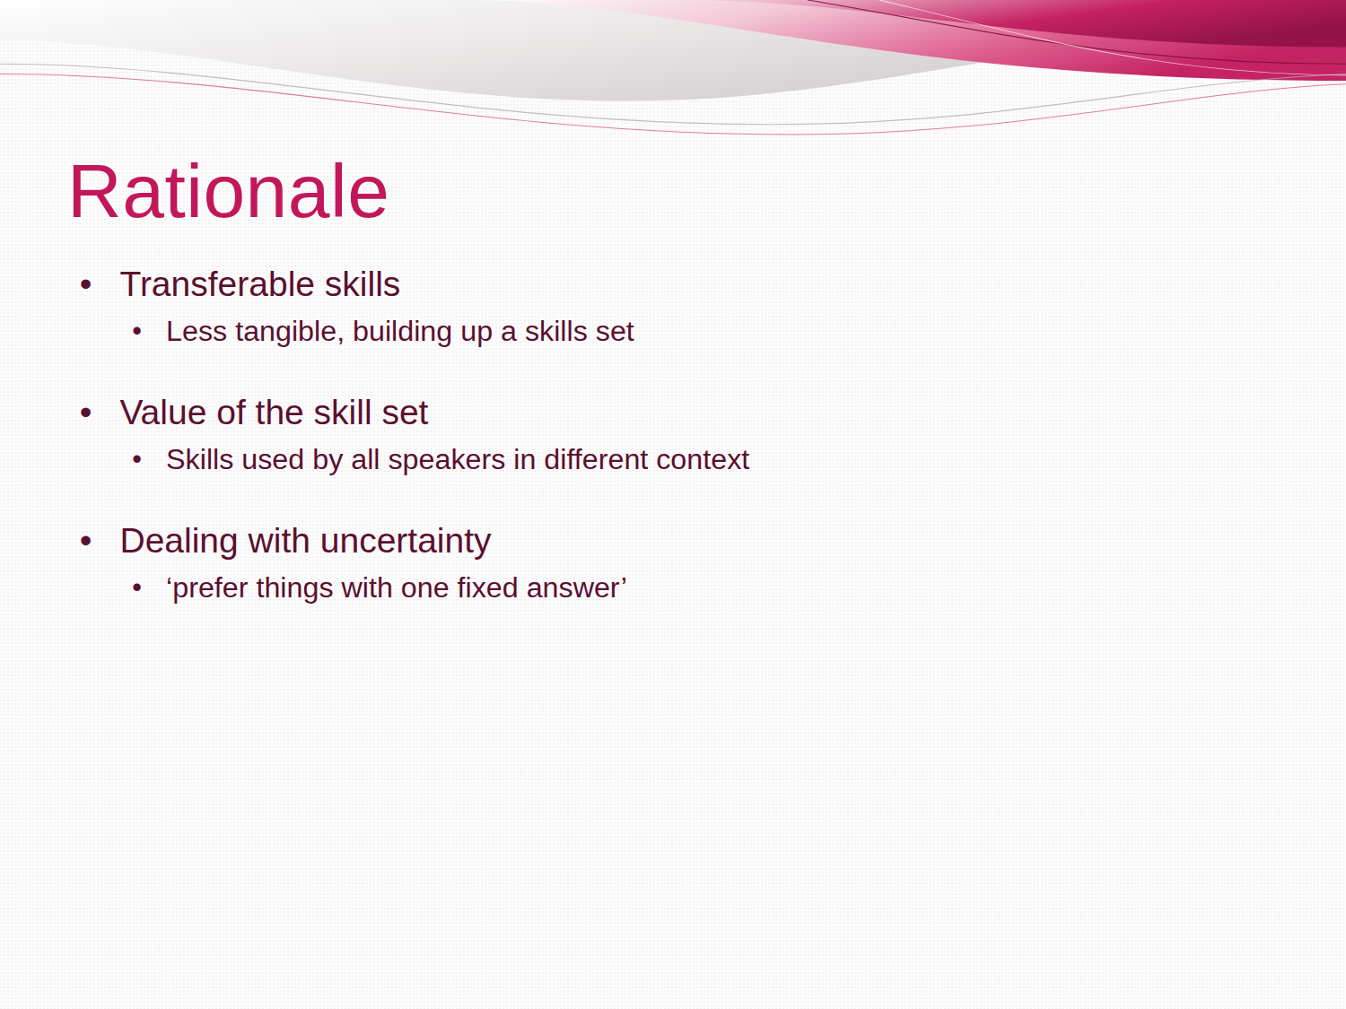Rationale
Transferable skills
Less tangible, building up a skills set
Value of the skill set
Skills used by all speakers in different context
Dealing with uncertainty
‘prefer things with one fixed answer’